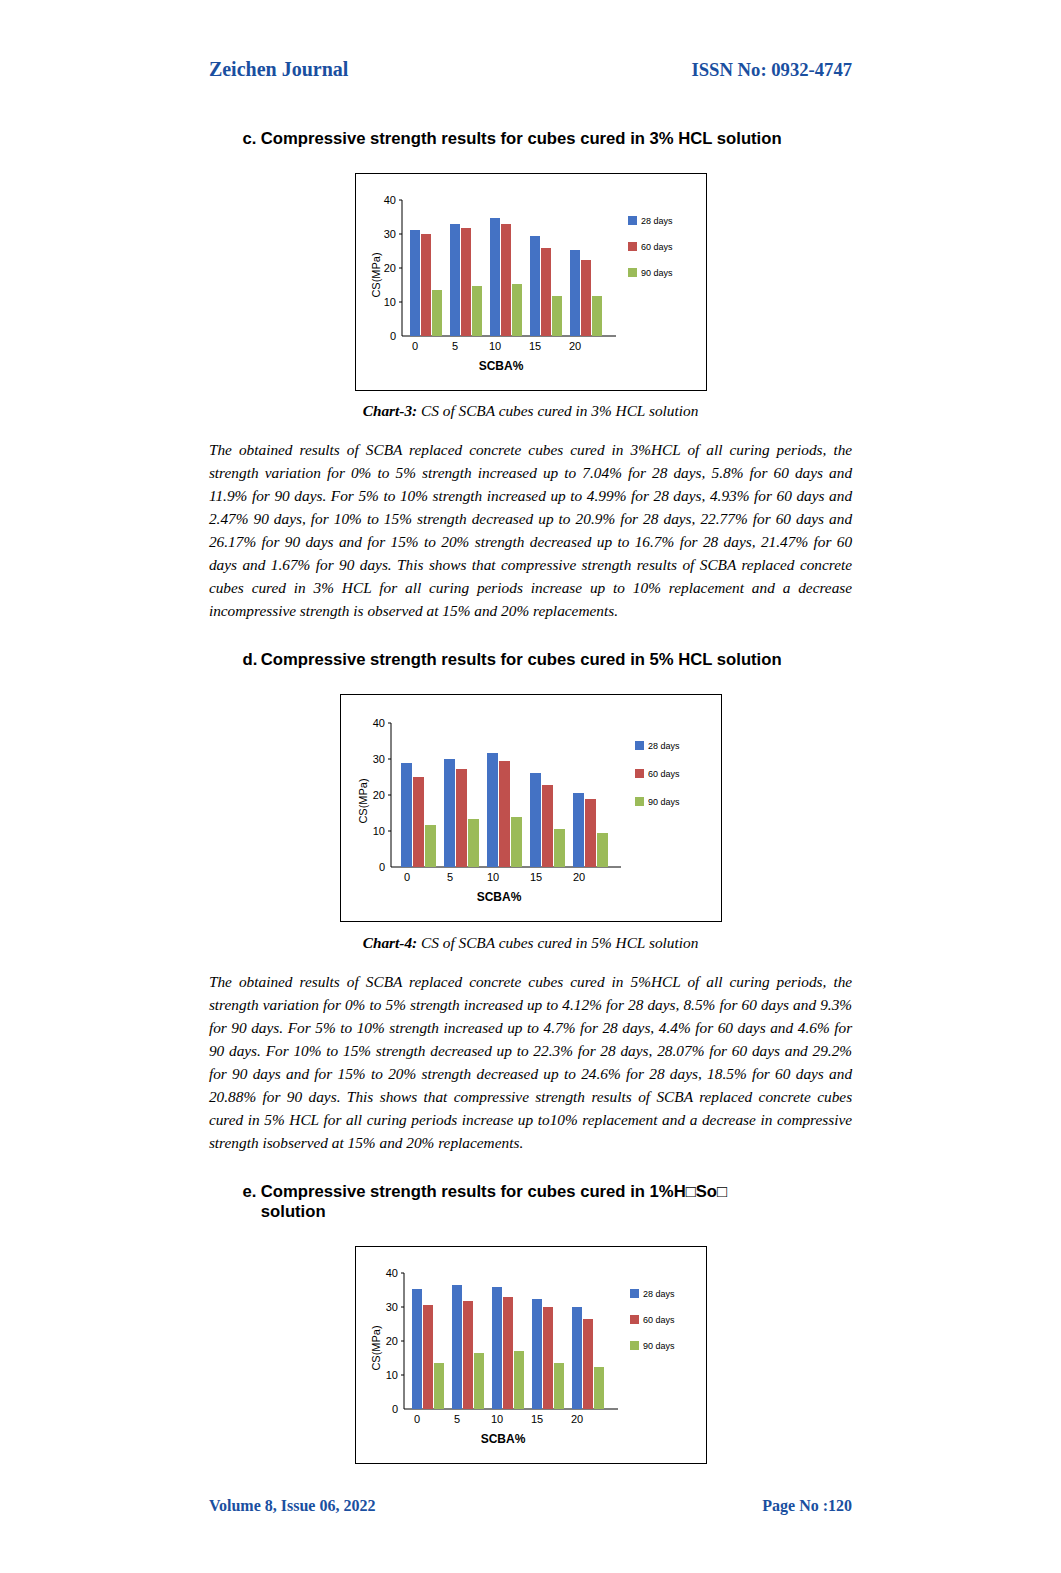Zeichen Journal ISSN No: 0932-4747
c. Compressive strength results for cubes cured in 3% HCL solution
40 30 20 10 0 CS(MPa) 0 5 10 15 20 SCBA% 28 days 60 days 90 days
Chart-3: CS of SCBA cubes cured in 3% HCL solution
The obtained results of SCBA replaced concrete cubes cured in 3%HCL of all curing periods, the strength variation for 0% to 5% strength increased up to 7.04% for 28 days, 5.8% for 60 days and 11.9% for 90 days. For 5% to 10% strength increased up to 4.99% for 28 days, 4.93% for 60 days and 2.47% 90 days, for 10% to 15% strength decreased up to 20.9% for 28 days, 22.77% for 60 days and 26.17% for 90 days and for 15% to 20% strength decreased up to 16.7% for 28 days, 21.47% for 60 days and 1.67% for 90 days. This shows that compressive strength results of SCBA replaced concrete cubes cured in 3% HCL for all curing periods increase up to 10% replacement and a decrease incompressive strength is observed at 15% and 20% replacements.
d. Compressive strength results for cubes cured in 5% HCL solution
40 30 20 10 0 CS(MPa) 0 5 10 15 20 SCBA% 28 days 60 days 90 days
Chart-4: CS of SCBA cubes cured in 5% HCL solution
The obtained results of SCBA replaced concrete cubes cured in 5%HCL of all curing periods, the strength variation for 0% to 5% strength increased up to 4.12% for 28 days, 8.5% for 60 days and 9.3% for 90 days. For 5% to 10% strength increased up to 4.7% for 28 days, 4.4% for 60 days and 4.6% for 90 days. For 10% to 15% strength decreased up to 22.3% for 28 days, 28.07% for 60 days and 29.2% for 90 days and for 15% to 20% strength decreased up to 24.6% for 28 days, 18.5% for 60 days and 20.88% for 90 days. This shows that compressive strength results of SCBA replaced concrete cubes cured in 5% HCL for all curing periods increase up to10% replacement and a decrease in compressive strength isobserved at 15% and 20% replacements.
e. Compressive strength results for cubes cured in 1%H□So□
solution
40 30 20 10 0 CS(MPa) 0 5 10 15 20 SCBA% 28 days 60 days 90 days
Volume 8, Issue 06, 2022 Page No :120